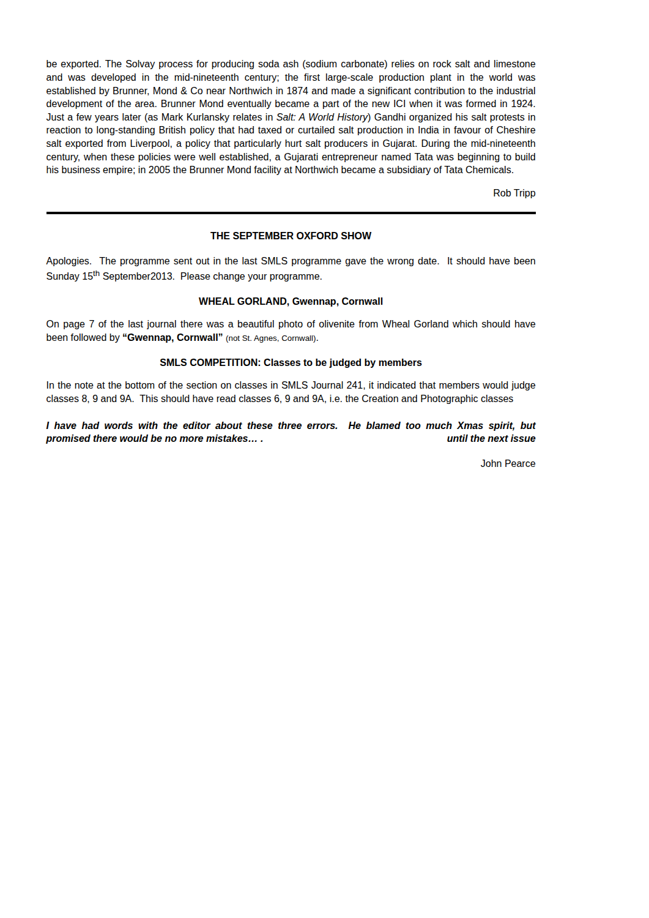be exported. The Solvay process for producing soda ash (sodium carbonate) relies on rock salt and limestone and was developed in the mid-nineteenth century; the first large-scale production plant in the world was established by Brunner, Mond & Co near Northwich in 1874 and made a significant contribution to the industrial development of the area. Brunner Mond eventually became a part of the new ICI when it was formed in 1924. Just a few years later (as Mark Kurlansky relates in Salt: A World History) Gandhi organized his salt protests in reaction to long-standing British policy that had taxed or curtailed salt production in India in favour of Cheshire salt exported from Liverpool, a policy that particularly hurt salt producers in Gujarat. During the mid-nineteenth century, when these policies were well established, a Gujarati entrepreneur named Tata was beginning to build his business empire; in 2005 the Brunner Mond facility at Northwich became a subsidiary of Tata Chemicals.
Rob Tripp
THE SEPTEMBER OXFORD SHOW
Apologies. The programme sent out in the last SMLS programme gave the wrong date. It should have been Sunday 15th September2013. Please change your programme.
WHEAL GORLAND, Gwennap, Cornwall
On page 7 of the last journal there was a beautiful photo of olivenite from Wheal Gorland which should have been followed by “Gwennap, Cornwall” (not St. Agnes, Cornwall).
SMLS COMPETITION: Classes to be judged by members
In the note at the bottom of the section on classes in SMLS Journal 241, it indicated that members would judge classes 8, 9 and 9A. This should have read classes 6, 9 and 9A, i.e. the Creation and Photographic classes
I have had words with the editor about these three errors. He blamed too much Xmas spirit, but promised there would be no more mistakes… until the next issue.
John Pearce